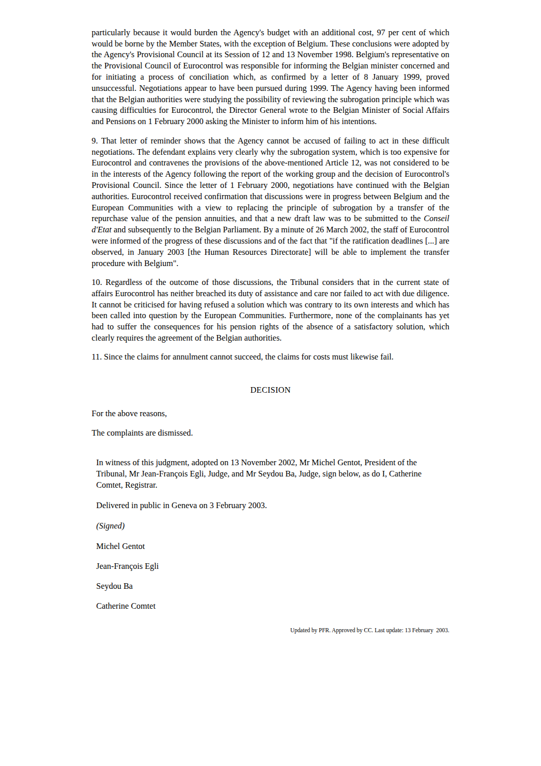particularly because it would burden the Agency's budget with an additional cost, 97 per cent of which would be borne by the Member States, with the exception of Belgium. These conclusions were adopted by the Agency's Provisional Council at its Session of 12 and 13 November 1998. Belgium's representative on the Provisional Council of Eurocontrol was responsible for informing the Belgian minister concerned and for initiating a process of conciliation which, as confirmed by a letter of 8 January 1999, proved unsuccessful. Negotiations appear to have been pursued during 1999. The Agency having been informed that the Belgian authorities were studying the possibility of reviewing the subrogation principle which was causing difficulties for Eurocontrol, the Director General wrote to the Belgian Minister of Social Affairs and Pensions on 1 February 2000 asking the Minister to inform him of his intentions.
9. That letter of reminder shows that the Agency cannot be accused of failing to act in these difficult negotiations. The defendant explains very clearly why the subrogation system, which is too expensive for Eurocontrol and contravenes the provisions of the above-mentioned Article 12, was not considered to be in the interests of the Agency following the report of the working group and the decision of Eurocontrol's Provisional Council. Since the letter of 1 February 2000, negotiations have continued with the Belgian authorities. Eurocontrol received confirmation that discussions were in progress between Belgium and the European Communities with a view to replacing the principle of subrogation by a transfer of the repurchase value of the pension annuities, and that a new draft law was to be submitted to the Conseil d'Etat and subsequently to the Belgian Parliament. By a minute of 26 March 2002, the staff of Eurocontrol were informed of the progress of these discussions and of the fact that "if the ratification deadlines [...] are observed, in January 2003 [the Human Resources Directorate] will be able to implement the transfer procedure with Belgium".
10. Regardless of the outcome of those discussions, the Tribunal considers that in the current state of affairs Eurocontrol has neither breached its duty of assistance and care nor failed to act with due diligence. It cannot be criticised for having refused a solution which was contrary to its own interests and which has been called into question by the European Communities. Furthermore, none of the complainants has yet had to suffer the consequences for his pension rights of the absence of a satisfactory solution, which clearly requires the agreement of the Belgian authorities.
11. Since the claims for annulment cannot succeed, the claims for costs must likewise fail.
DECISION
For the above reasons,
The complaints are dismissed.
In witness of this judgment, adopted on 13 November 2002, Mr Michel Gentot, President of the Tribunal, Mr Jean-François Egli, Judge, and Mr Seydou Ba, Judge, sign below, as do I, Catherine Comtet, Registrar.
Delivered in public in Geneva on 3 February 2003.
(Signed)
Michel Gentot
Jean-François Egli
Seydou Ba
Catherine Comtet
Updated by PFR. Approved by CC. Last update: 13 February 2003.